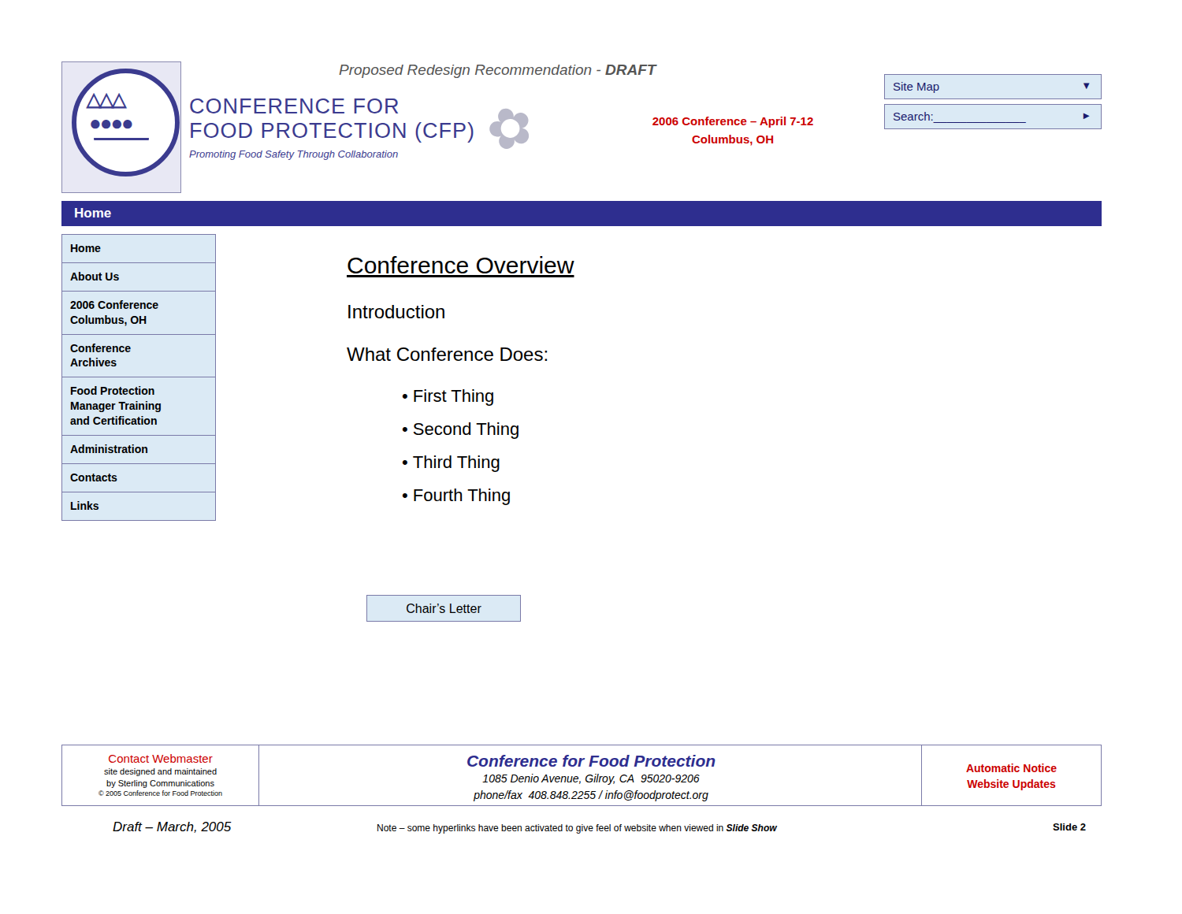▵▵▵
●●●●
Conference for
Food Protection (CFP)
Promoting Food Safety Through Collaboration
Proposed Redesign Recommendation - DRAFT
✿
2006 Conference – April 7-12
Columbus, OH
Site Map ▼
Search:______________ ►
Home
Home About Us 2006 Conference
Columbus, OH Conference
Archives Food Protection
Manager Training
and Certification Administration Contacts Links
Conference Overview
Introduction
What Conference Does:
First Thing
Second Thing
Third Thing
Fourth Thing
Chair’s Letter
Contact Webmaster
site designed and maintained
by Sterling Communications
© 2005 Conference for Food Protection
Conference for Food Protection
1085 Denio Avenue, Gilroy, CA 95020-9206
phone/fax 408.848.2255 / info@foodprotect.org
Automatic Notice
Website Updates
Draft – March, 2005 Note – some hyperlinks have been activated to give feel of website when viewed in Slide Show Slide 2